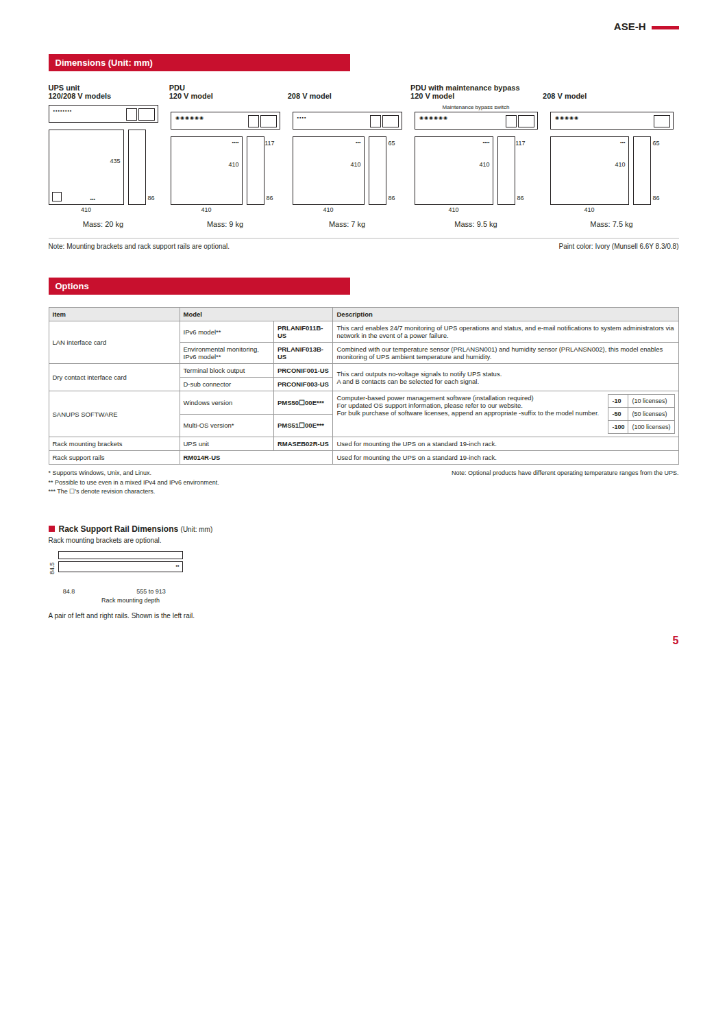ASE-H
Dimensions (Unit: mm)
UPS unit
120/208 V models
PDU
120 V model 208 V model
PDU with maintenance bypass
120 V model 208 V model
▪▪▪▪▪▪▪▪
64
435
▪▪▪
410
86
Mass: 20 kg
◉◉◉◉◉◉
64
410
▪▪▪▪
410
117
86
Mass: 9 kg
▪▪▪▪
64
410
▪▪▪
410
65
86
Mass: 7 kg
Maintenance bypass switch
◉◉◉◉◉◉
64
410
▪▪▪▪
410
117
86
Mass: 9.5 kg
◉◉◉◉◉
64
410
▪▪▪
410
65
86
Mass: 7.5 kg
Note: Mounting brackets and rack support rails are optional.
Paint color: Ivory (Munsell 6.6Y 8.3/0.8)
Options
| Item | Model | Description |
| --- | --- | --- |
| LAN interface card | IPv6 model** | PRLANIF011B-US | This card enables 24/7 monitoring of UPS operations and status, and e-mail notifications to system administrators via network in the event of a power failure. |
| Environmental monitoring, IPv6 model** | PRLANIF013B-US | Combined with our temperature sensor (PRLANSN001) and humidity sensor (PRLANSN002), this model enables monitoring of UPS ambient temperature and humidity. |
| Dry contact interface card | Terminal block output | PRCONIF001-US | This card outputs no-voltage signals to notify UPS status. A and B contacts can be selected for each signal. |
| D-sub connector | PRCONIF003-US |
| SANUPS SOFTWARE | Windows version | PMS50☐00E*** | Computer-based power management software (installation required) For updated OS support information, please refer to our website. For bulk purchase of software licenses, append an appropriate -suffix to the model number. / -10 / (10 licenses) / / -50 / (50 licenses) / / -100 / (100 licenses) / |
| Multi-OS version* | PMS51☐00E*** |
| Rack mounting brackets | UPS unit | RMASEB02R-US | Used for mounting the UPS on a standard 19-inch rack. |
| Rack support rails | RM014R-US | Used for mounting the UPS on a standard 19-inch rack. |
Note: Optional products have different operating temperature ranges from the UPS.
* Supports Windows, Unix, and Linux.
** Possible to use even in a mixed IPv4 and IPv6 environment.
*** The ☐'s denote revision characters.
Rack Support Rail Dimensions (Unit: mm)
Rack mounting brackets are optional.
84.5
▪▪
84.8
555 to 913
Rack mounting depth
A pair of left and right rails. Shown is the left rail.
5